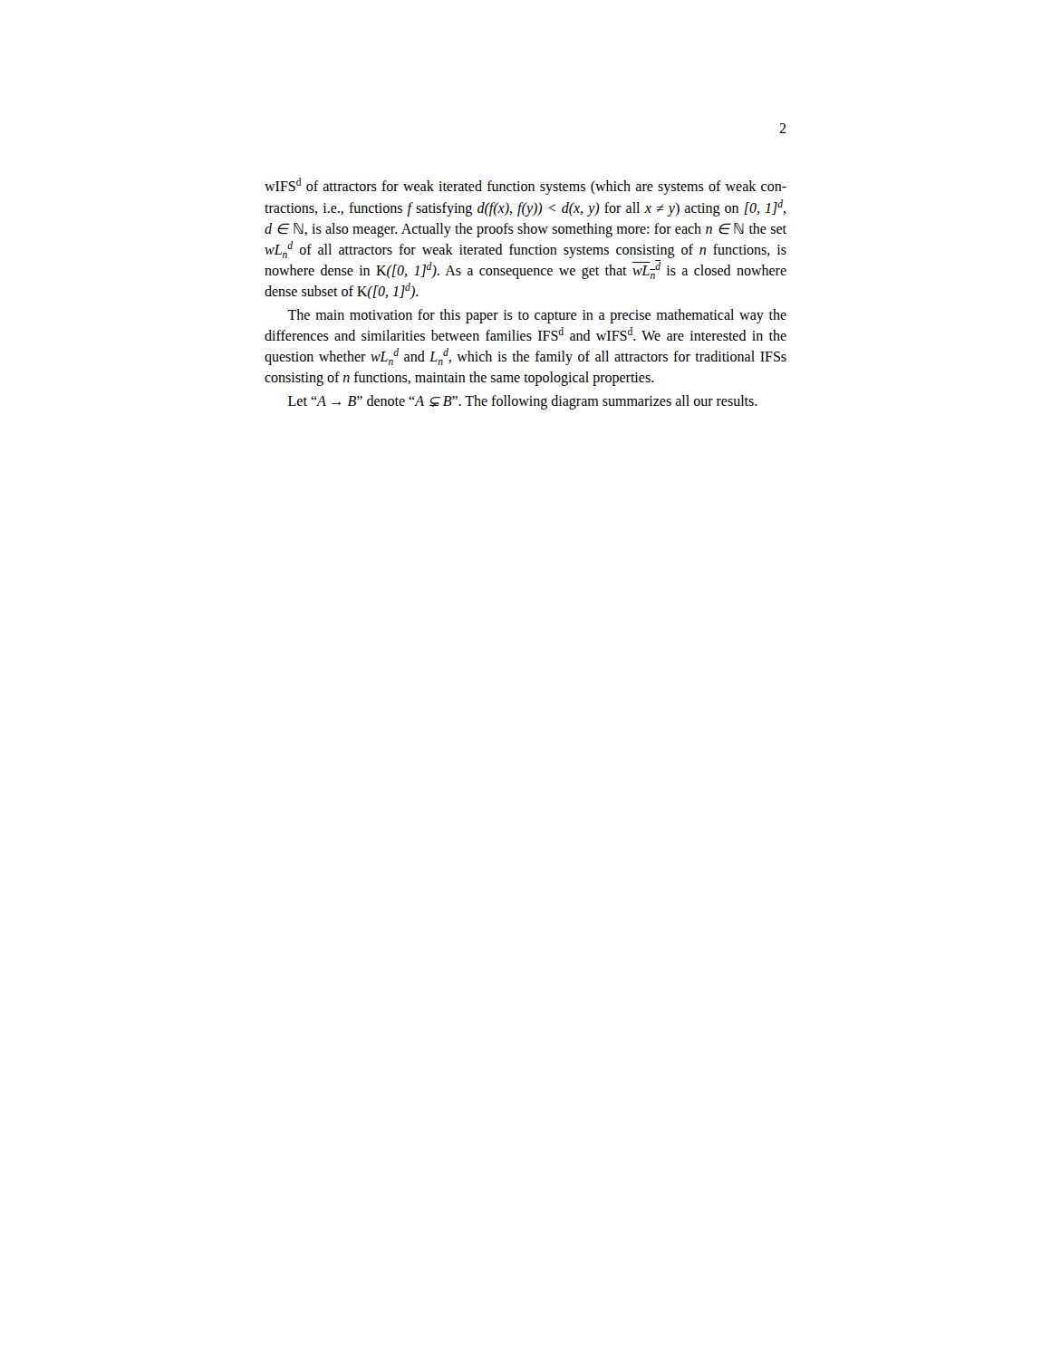2
wIFSd of attractors for weak iterated function systems (which are systems of weak contractions, i.e., functions f satisfying d(f(x), f(y)) < d(x, y) for all x ≠ y) acting on [0, 1]d, d ∈ ℕ, is also meager. Actually the proofs show something more: for each n ∈ ℕ the set wLnd of all attractors for weak iterated function systems consisting of n functions, is nowhere dense in K([0, 1]d). As a consequence we get that wLnd is a closed nowhere dense subset of K([0, 1]d).
The main motivation for this paper is to capture in a precise mathematical way the differences and similarities between families IFSd and wIFSd. We are interested in the question whether wLnd and Lnd, which is the family of all attractors for traditional IFSs consisting of n functions, maintain the same topological properties.
Let “A → B” denote “A ⊊ B”. The following diagram summarizes all our results.